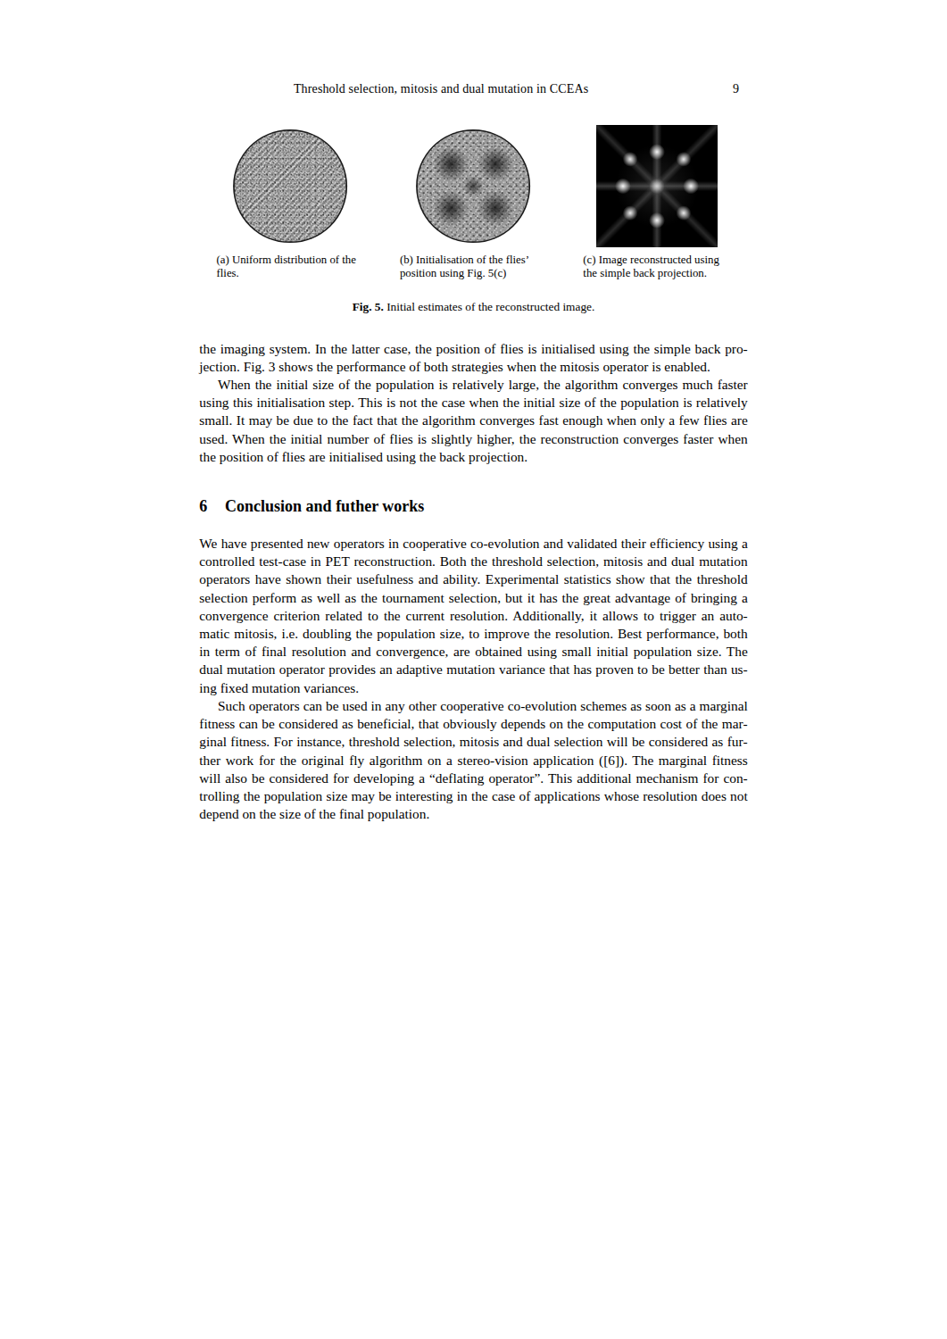Threshold selection, mitosis and dual mutation in CCEAs 9
(a) Uniform distribution of the flies.
(b) Initialisation of the flies’ position using Fig. 5(c)
(c) Image reconstructed using the simple back projection.
Fig. 5. Initial estimates of the reconstructed image.
the imaging system. In the latter case, the position of flies is initialised using the simple back projection. Fig. 3 shows the performance of both strategies when the mitosis operator is enabled.
When the initial size of the population is relatively large, the algorithm converges much faster using this initialisation step. This is not the case when the initial size of the population is relatively small. It may be due to the fact that the algorithm converges fast enough when only a few flies are used. When the initial number of flies is slightly higher, the reconstruction converges faster when the position of flies are initialised using the back projection.
6 Conclusion and futher works
We have presented new operators in cooperative co-evolution and validated their efficiency using a controlled test-case in PET reconstruction. Both the threshold selection, mitosis and dual mutation operators have shown their usefulness and ability. Experimental statistics show that the threshold selection perform as well as the tournament selection, but it has the great advantage of bringing a convergence criterion related to the current resolution. Additionally, it allows to trigger an automatic mitosis, i.e. doubling the population size, to improve the resolution. Best performance, both in term of final resolution and convergence, are obtained using small initial population size. The dual mutation operator provides an adaptive mutation variance that has proven to be better than using fixed mutation variances.
Such operators can be used in any other cooperative co-evolution schemes as soon as a marginal fitness can be considered as beneficial, that obviously depends on the computation cost of the marginal fitness. For instance, threshold selection, mitosis and dual selection will be considered as further work for the original fly algorithm on a stereo-vision application ([6]). The marginal fitness will also be considered for developing a “deflating operator”. This additional mechanism for controlling the population size may be interesting in the case of applications whose resolution does not depend on the size of the final population.